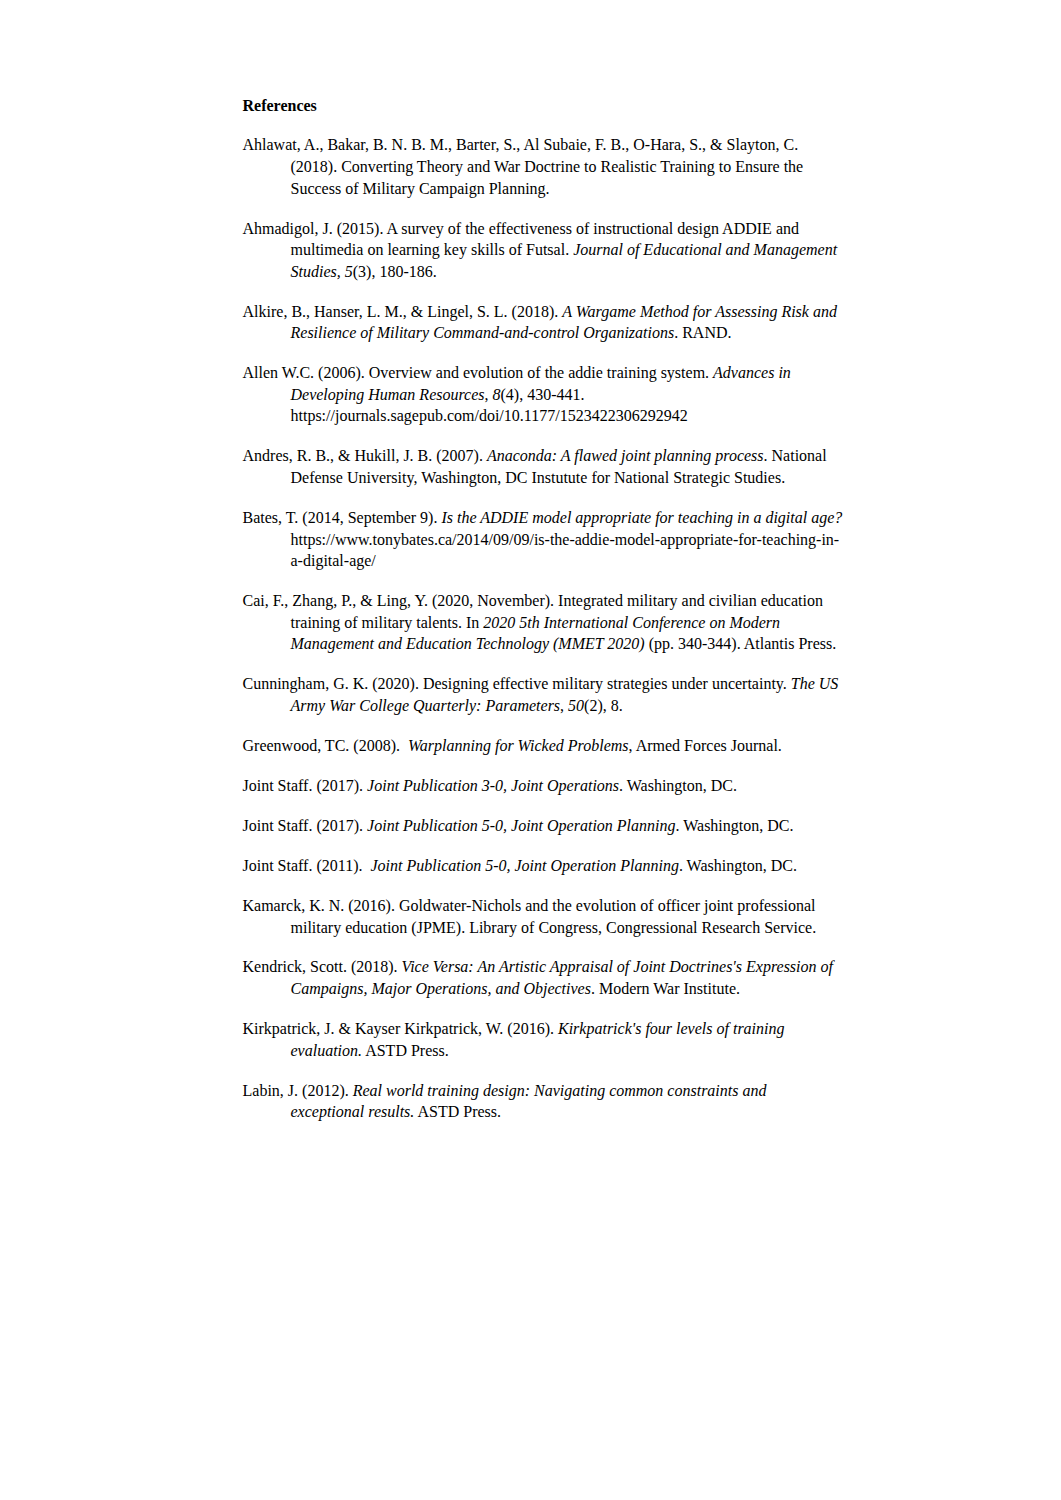References
Ahlawat, A., Bakar, B. N. B. M., Barter, S., Al Subaie, F. B., O-Hara, S., & Slayton, C. (2018). Converting Theory and War Doctrine to Realistic Training to Ensure the Success of Military Campaign Planning.
Ahmadigol, J. (2015). A survey of the effectiveness of instructional design ADDIE and multimedia on learning key skills of Futsal. Journal of Educational and Management Studies, 5(3), 180-186.
Alkire, B., Hanser, L. M., & Lingel, S. L. (2018). A Wargame Method for Assessing Risk and Resilience of Military Command-and-control Organizations. RAND.
Allen W.C. (2006). Overview and evolution of the addie training system. Advances in Developing Human Resources, 8(4), 430-441. https://journals.sagepub.com/doi/10.1177/1523422306292942
Andres, R. B., & Hukill, J. B. (2007). Anaconda: A flawed joint planning process. National Defense University, Washington, DC Instutute for National Strategic Studies.
Bates, T. (2014, September 9). Is the ADDIE model appropriate for teaching in a digital age? https://www.tonybates.ca/2014/09/09/is-the-addie-model-appropriate-for-teaching-in-a-digital-age/
Cai, F., Zhang, P., & Ling, Y. (2020, November). Integrated military and civilian education training of military talents. In 2020 5th International Conference on Modern Management and Education Technology (MMET 2020) (pp. 340-344). Atlantis Press.
Cunningham, G. K. (2020). Designing effective military strategies under uncertainty. The US Army War College Quarterly: Parameters, 50(2), 8.
Greenwood, TC. (2008). Warplanning for Wicked Problems, Armed Forces Journal.
Joint Staff. (2017). Joint Publication 3-0, Joint Operations. Washington, DC.
Joint Staff. (2017). Joint Publication 5-0, Joint Operation Planning. Washington, DC.
Joint Staff. (2011). Joint Publication 5-0, Joint Operation Planning. Washington, DC.
Kamarck, K. N. (2016). Goldwater-Nichols and the evolution of officer joint professional military education (JPME). Library of Congress, Congressional Research Service.
Kendrick, Scott. (2018). Vice Versa: An Artistic Appraisal of Joint Doctrines's Expression of Campaigns, Major Operations, and Objectives. Modern War Institute.
Kirkpatrick, J. & Kayser Kirkpatrick, W. (2016). Kirkpatrick's four levels of training evaluation. ASTD Press.
Labin, J. (2012). Real world training design: Navigating common constraints and exceptional results. ASTD Press.